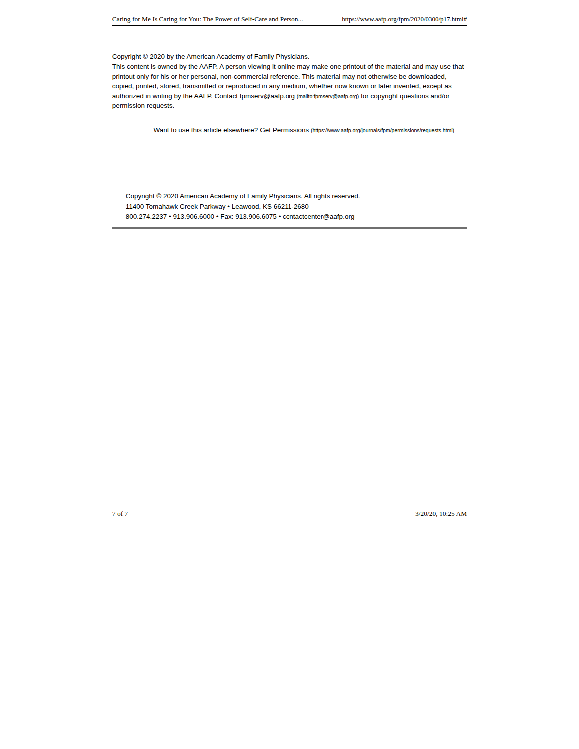Caring for Me Is Caring for You: The Power of Self-Care and Person...
https://www.aafp.org/fpm/2020/0300/p17.html#
Copyright © 2020 by the American Academy of Family Physicians.
This content is owned by the AAFP. A person viewing it online may make one printout of the material and may use that printout only for his or her personal, non-commercial reference. This material may not otherwise be downloaded, copied, printed, stored, transmitted or reproduced in any medium, whether now known or later invented, except as authorized in writing by the AAFP. Contact fpmserv@aafp.org (mailto:fpmserv@aafp.org) for copyright questions and/or permission requests.
Want to use this article elsewhere? Get Permissions (https://www.aafp.org/journals/fpm/permissions/requests.html)
Copyright © 2020 American Academy of Family Physicians. All rights reserved.
11400 Tomahawk Creek Parkway • Leawood, KS 66211-2680
800.274.2237 • 913.906.6000 • Fax: 913.906.6075 • contactcenter@aafp.org
7 of 7
3/20/20, 10:25 AM